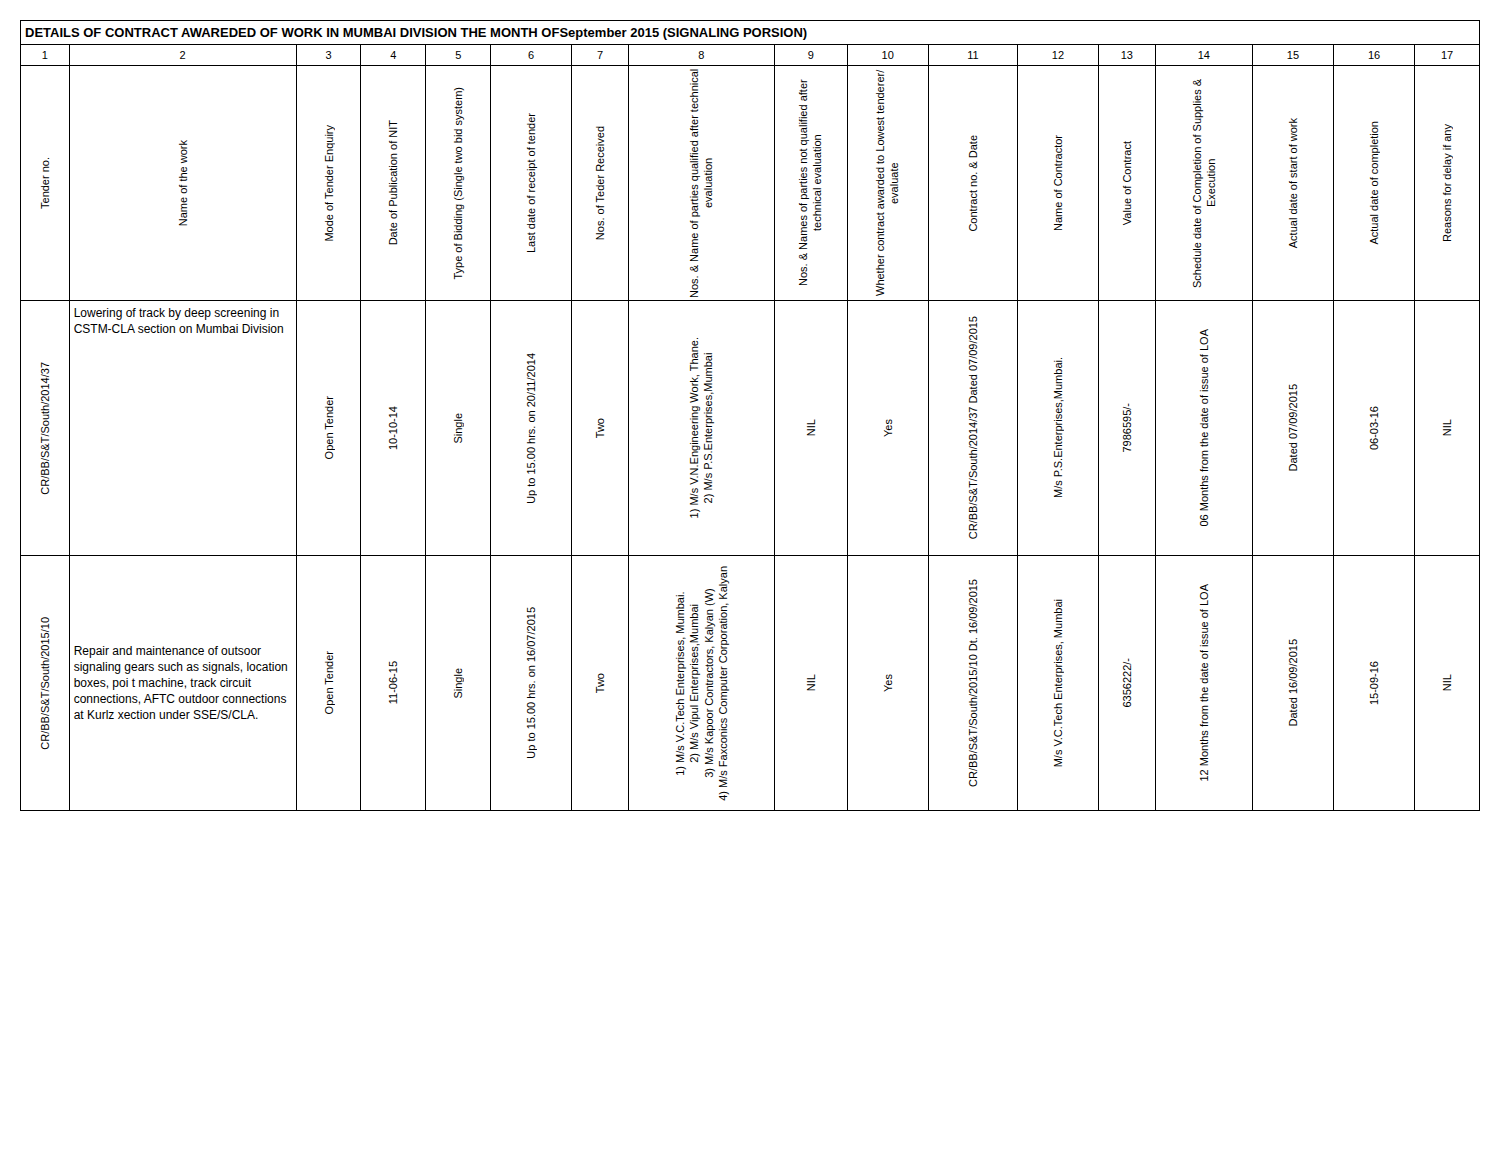| DETAILS OF CONTRACT AWAREDED OF WORK IN MUMBAI DIVISION THE MONTH OFSeptember 2015 (SIGNALING PORSION) |
| 1 | 2 | 3 | 4 | 5 | 6 | 7 | 8 | 9 | 10 | 11 | 12 | 13 | 14 | 15 | 16 | 17 |
| Tender no. | Name of the work | Mode of Tender Enquiry | Date of Publication of NIT | Type of Bidding (Single two bid system) | Last date of receipt of tender | Nos. of Teder Received | Nos. & Name of parties qualified after technical evaluation | Nos. & Names of parties not qualified after technical evaluation | Whether contract awarded to Lowest tenderer/ evaluate | Contract no. & Date | Name of Contractor | Value of Contract | Schedule date of Completion of Supplies & Execution | Actual date of start of work | Actual date of completion | Reasons for delay if any |
| CR/BB/S&T/South/2014/37 | Lowering of track by deep screening in CSTM-CLA section on Mumbai Division | Open Tender | 10-10-14 | Single | Up to 15.00 hrs. on 20/11/2014 | Two | 1) M/s V.N.Engineering Work, Thane. 2) M/s P.S.Enterprises,Mumbai | NIL | Yes | CR/BB/S&T/South/2014/37 Dated 07/09/2015 | M/s P.S.Enterprises,Mumbai. | 7986595/- | 06 Months from the date of issue of LOA | Dated 07/09/2015 | 06-03-16 | NIL |
| CR/BB/S&T/South/2015/10 | Repair and maintenance of outsoor signaling gears such as signals, location boxes, poi t machine, track circuit connections, AFTC outdoor connections at Kurlz xection under SSE/S/CLA. | Open Tender | 11-06-15 | Single | Up to 15.00 hrs. on 16/07/2015 | Two | 1) M/s V.C.Tech Enterprises, Mumbai. 2) M/s Vipul Enterprises,Mumbai 3) M/s Kapoor Contractors, Kalyan (W) 4) M/s Faxconics Computer Corporation, Kalyan | NIL | Yes | CR/BB/S&T/South/2015/10 Dt. 16/09/2015 | M/s V.C.Tech Enterprises, Mumbai | 6356222/- | 12 Months from the date of issue of LOA | Dated 16/09/2015 | 15-09-16 | NIL |